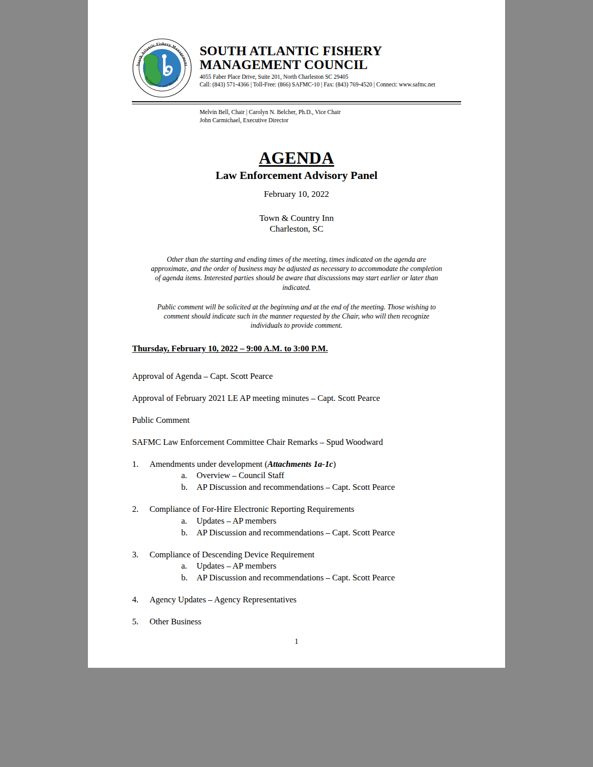South Atlantic Fishery Management "to Conserve and Manage"
SOUTH ATLANTIC FISHERY MANAGEMENT COUNCIL
4055 Faber Place Drive, Suite 201, North Charleston SC 29405
Call: (843) 571-4366 | Toll-Free: (866) SAFMC-10 | Fax: (843) 769-4520 | Connect: www.safmc.net
Melvin Bell, Chair | Carolyn N. Belcher, Ph.D., Vice Chair
John Carmichael, Executive Director
AGENDA
Law Enforcement Advisory Panel
February 10, 2022
Town & Country Inn
Charleston, SC
Other than the starting and ending times of the meeting, times indicated on the agenda are approximate, and the order of business may be adjusted as necessary to accommodate the completion of agenda items. Interested parties should be aware that discussions may start earlier or later than indicated.
Public comment will be solicited at the beginning and at the end of the meeting. Those wishing to comment should indicate such in the manner requested by the Chair, who will then recognize individuals to provide comment.
Thursday, February 10, 2022 – 9:00 A.M. to 3:00 P.M.
Approval of Agenda – Capt. Scott Pearce
Approval of February 2021 LE AP meeting minutes – Capt. Scott Pearce
Public Comment
SAFMC Law Enforcement Committee Chair Remarks – Spud Woodward
Amendments under development (Attachments 1a-1c)
Overview – Council Staff
AP Discussion and recommendations – Capt. Scott Pearce
Compliance of For-Hire Electronic Reporting Requirements
Updates – AP members
AP Discussion and recommendations – Capt. Scott Pearce
Compliance of Descending Device Requirement
Updates – AP members
AP Discussion and recommendations – Capt. Scott Pearce
Agency Updates – Agency Representatives
Other Business
1